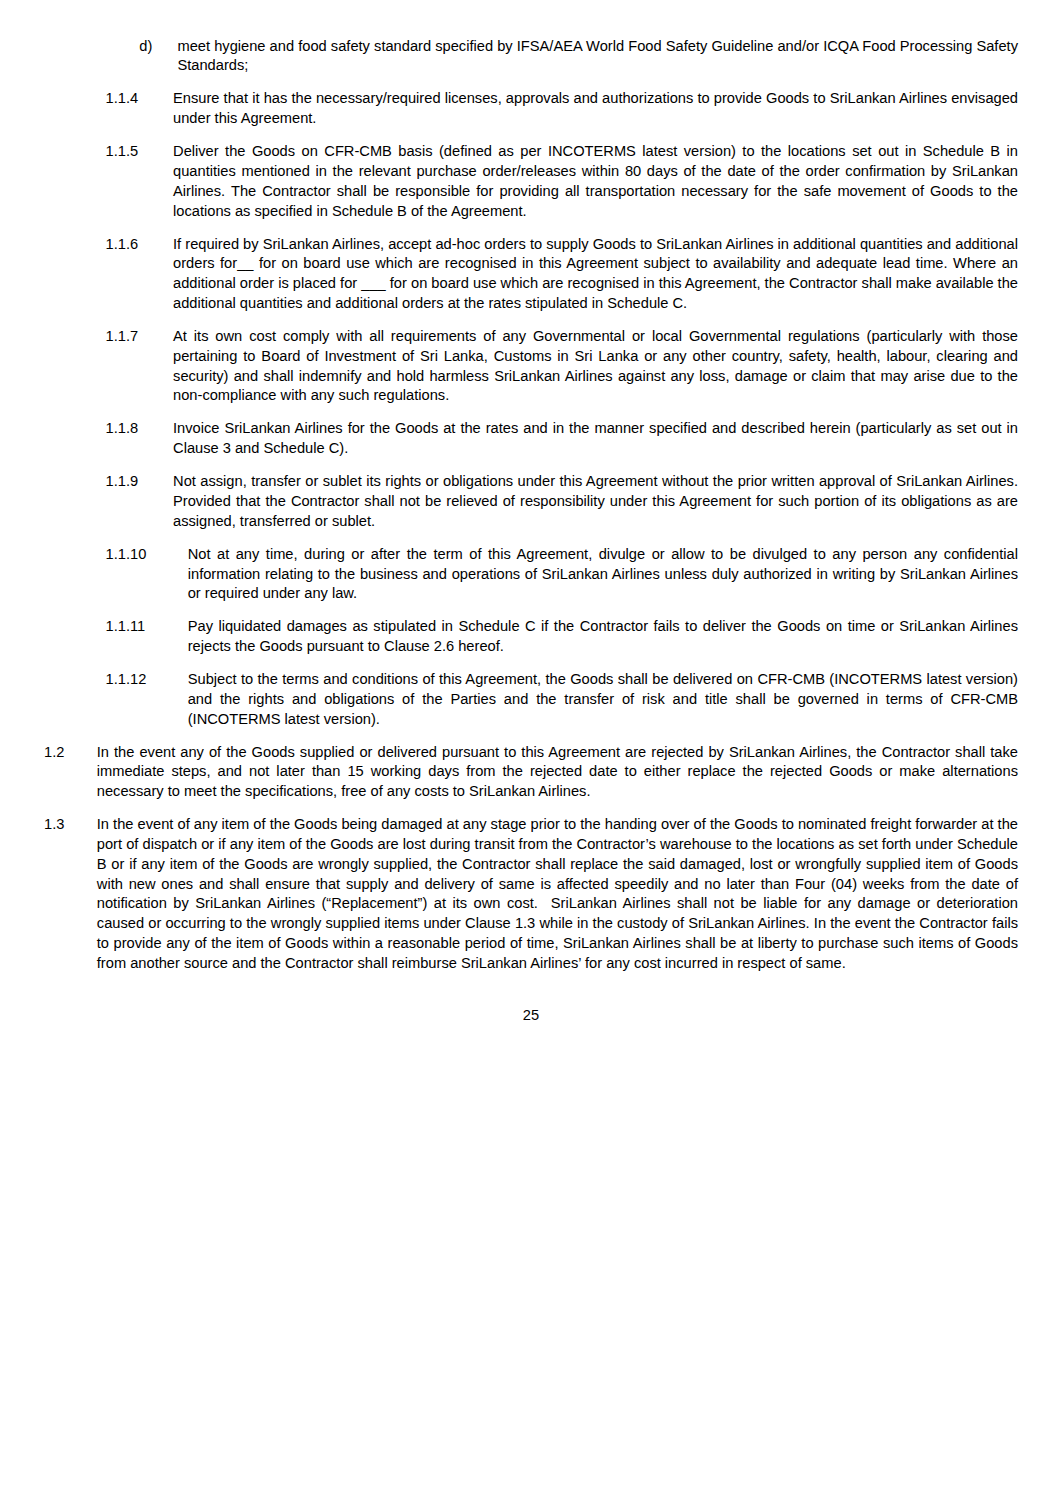d)
meet hygiene and food safety standard specified by IFSA/AEA World Food Safety Guideline and/or ICQA Food Processing Safety Standards;
1.1.4
Ensure that it has the necessary/required licenses, approvals and authorizations to provide Goods to SriLankan Airlines envisaged under this Agreement.
1.1.5
Deliver the Goods on CFR-CMB basis (defined as per INCOTERMS latest version) to the locations set out in Schedule B in quantities mentioned in the relevant purchase order/releases within 80 days of the date of the order confirmation by SriLankan Airlines. The Contractor shall be responsible for providing all transportation necessary for the safe movement of Goods to the locations as specified in Schedule B of the Agreement.
1.1.6
If required by SriLankan Airlines, accept ad-hoc orders to supply Goods to SriLankan Airlines in additional quantities and additional orders for__ for on board use which are recognised in this Agreement subject to availability and adequate lead time. Where an additional order is placed for ___ for on board use which are recognised in this Agreement, the Contractor shall make available the additional quantities and additional orders at the rates stipulated in Schedule C.
1.1.7
At its own cost comply with all requirements of any Governmental or local Governmental regulations (particularly with those pertaining to Board of Investment of Sri Lanka, Customs in Sri Lanka or any other country, safety, health, labour, clearing and security) and shall indemnify and hold harmless SriLankan Airlines against any loss, damage or claim that may arise due to the non-compliance with any such regulations.
1.1.8
Invoice SriLankan Airlines for the Goods at the rates and in the manner specified and described herein (particularly as set out in Clause 3 and Schedule C).
1.1.9
Not assign, transfer or sublet its rights or obligations under this Agreement without the prior written approval of SriLankan Airlines. Provided that the Contractor shall not be relieved of responsibility under this Agreement for such portion of its obligations as are assigned, transferred or sublet.
1.1.10
Not at any time, during or after the term of this Agreement, divulge or allow to be divulged to any person any confidential information relating to the business and operations of SriLankan Airlines unless duly authorized in writing by SriLankan Airlines or required under any law.
1.1.11
Pay liquidated damages as stipulated in Schedule C if the Contractor fails to deliver the Goods on time or SriLankan Airlines rejects the Goods pursuant to Clause 2.6 hereof.
1.1.12
Subject to the terms and conditions of this Agreement, the Goods shall be delivered on CFR-CMB (INCOTERMS latest version) and the rights and obligations of the Parties and the transfer of risk and title shall be governed in terms of CFR-CMB (INCOTERMS latest version).
1.2
In the event any of the Goods supplied or delivered pursuant to this Agreement are rejected by SriLankan Airlines, the Contractor shall take immediate steps, and not later than 15 working days from the rejected date to either replace the rejected Goods or make alternations necessary to meet the specifications, free of any costs to SriLankan Airlines.
1.3
In the event of any item of the Goods being damaged at any stage prior to the handing over of the Goods to nominated freight forwarder at the port of dispatch or if any item of the Goods are lost during transit from the Contractor’s warehouse to the locations as set forth under Schedule B or if any item of the Goods are wrongly supplied, the Contractor shall replace the said damaged, lost or wrongfully supplied item of Goods with new ones and shall ensure that supply and delivery of same is affected speedily and no later than Four (04) weeks from the date of notification by SriLankan Airlines (“Replacement”) at its own cost. SriLankan Airlines shall not be liable for any damage or deterioration caused or occurring to the wrongly supplied items under Clause 1.3 while in the custody of SriLankan Airlines. In the event the Contractor fails to provide any of the item of Goods within a reasonable period of time, SriLankan Airlines shall be at liberty to purchase such items of Goods from another source and the Contractor shall reimburse SriLankan Airlines’ for any cost incurred in respect of same.
25